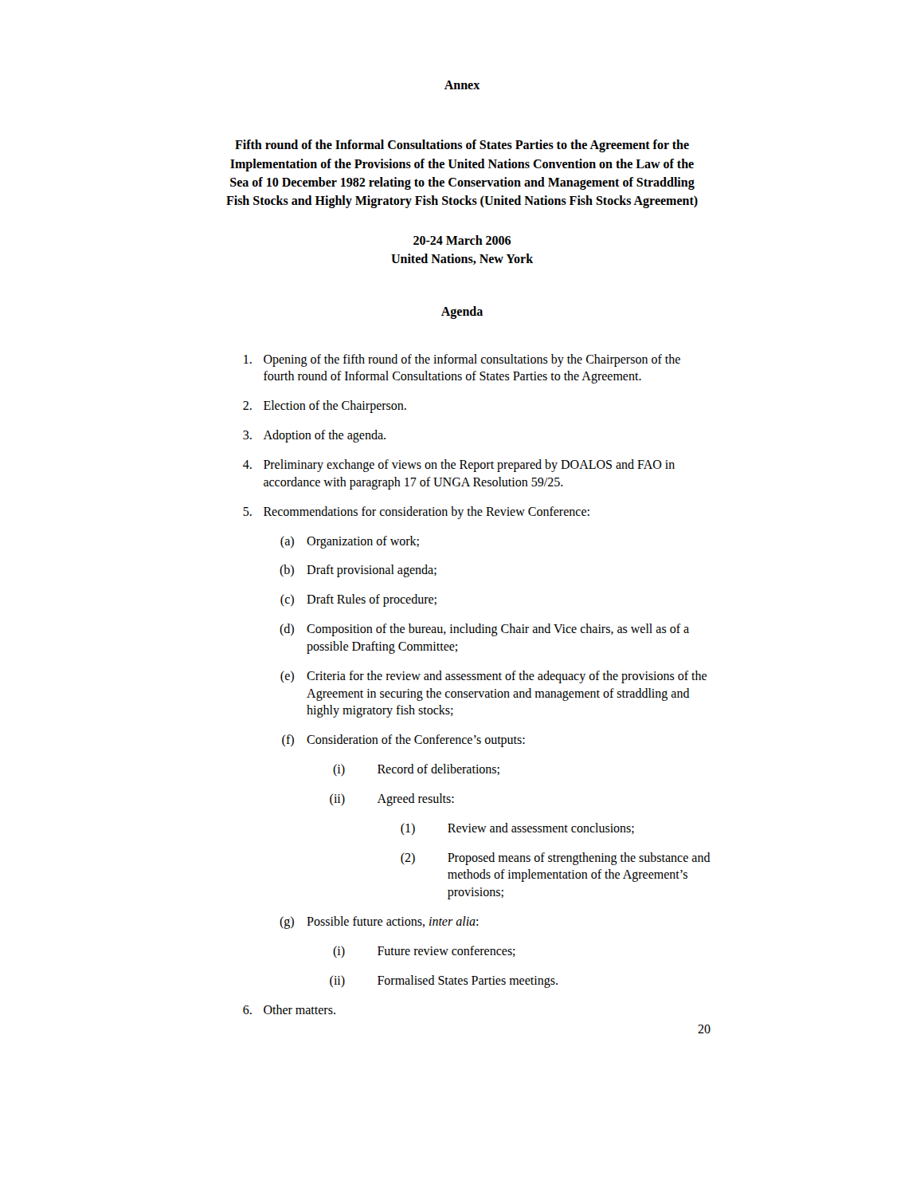Annex
Fifth round of the Informal Consultations of States Parties to the Agreement for the Implementation of the Provisions of the United Nations Convention on the Law of the Sea of 10 December 1982 relating to the Conservation and Management of Straddling Fish Stocks and Highly Migratory Fish Stocks (United Nations Fish Stocks Agreement)
20-24 March 2006
United Nations, New York
Agenda
Opening of the fifth round of the informal consultations by the Chairperson of the fourth round of Informal Consultations of States Parties to the Agreement.
Election of the Chairperson.
Adoption of the agenda.
Preliminary exchange of views on the Report prepared by DOALOS and FAO in accordance with paragraph 17 of UNGA Resolution 59/25.
Recommendations for consideration by the Review Conference:
Organization of work;
Draft provisional agenda;
Draft Rules of procedure;
Composition of the bureau, including Chair and Vice chairs, as well as of a possible Drafting Committee;
Criteria for the review and assessment of the adequacy of the provisions of the Agreement in securing the conservation and management of straddling and highly migratory fish stocks;
Consideration of the Conference’s outputs:
Record of deliberations;
Agreed results:
Review and assessment conclusions;
Proposed means of strengthening the substance and methods of implementation of the Agreement’s provisions;
Possible future actions, inter alia:
Future review conferences;
Formalised States Parties meetings.
Other matters.
20